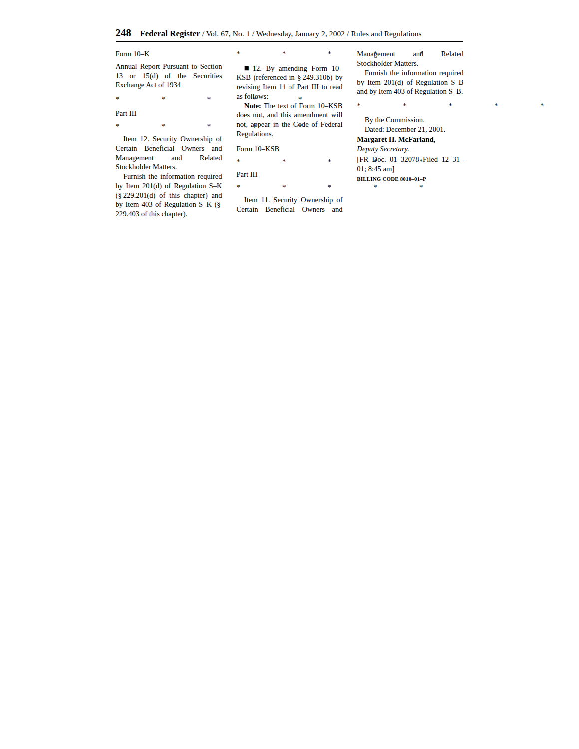248
Federal Register / Vol. 67, No. 1 / Wednesday, January 2, 2002 / Rules and Regulations
Form 10–K
Annual Report Pursuant to Section 13 or 15(d) of the Securities Exchange Act of 1934
* * * * *
Part III
* * * * *
Item 12. Security Ownership of Certain Beneficial Owners and Management and Related Stockholder Matters.
Furnish the information required by Item 201(d) of Regulation S–K (§ 229.201(d) of this chapter) and by Item 403 of Regulation S–K (§ 229.403 of this chapter).
* * * * *
■12. By amending Form 10–KSB (referenced in § 249.310b) by revising Item 11 of Part III to read as follows:
Note: The text of Form 10–KSB does not, and this amendment will not, appear in the Code of Federal Regulations.
Form 10–KSB
* * * * *
Part III
* * * * *
Item 11. Security Ownership of Certain Beneficial Owners and Management and Related Stockholder Matters.
Furnish the information required by Item 201(d) of Regulation S–B and by Item 403 of Regulation S–B.
* * * * *
By the Commission.
Dated: December 21, 2001.
Margaret H. McFarland,
Deputy Secretary.
[FR Doc. 01–32078 Filed 12–31–01; 8:45 am]
BILLING CODE 8010–01–P